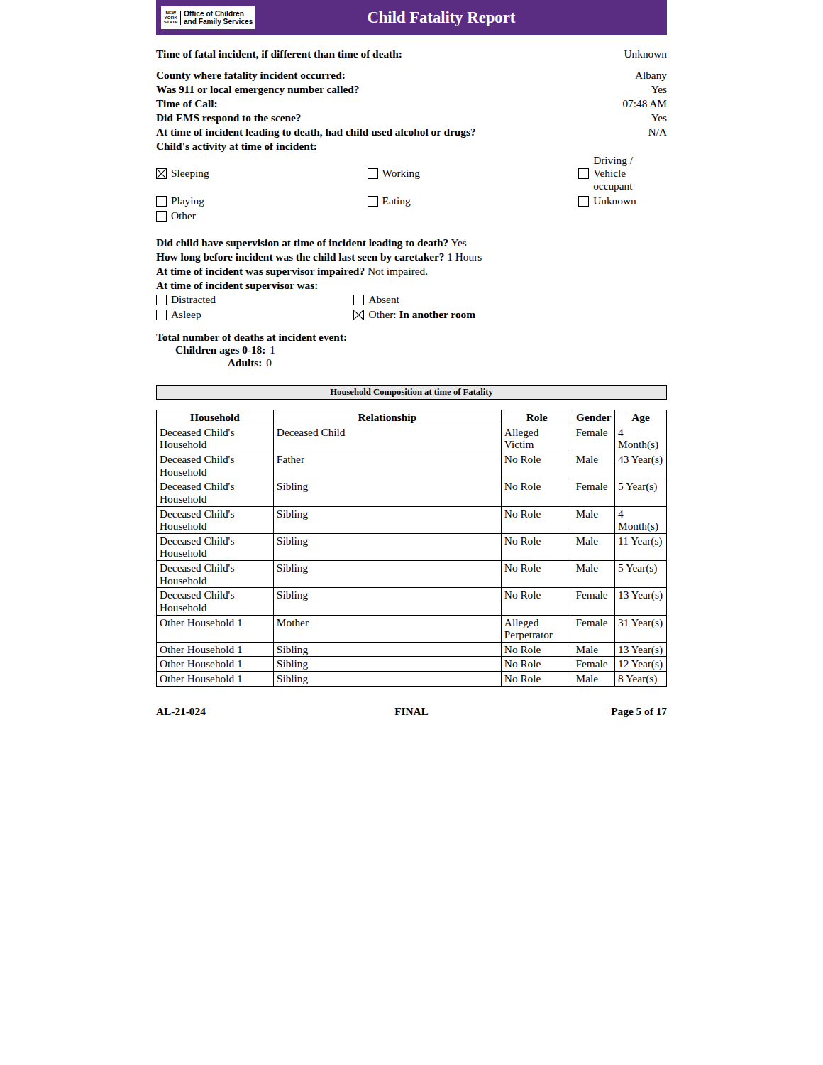NEW
YORK
STATE
Office of Children
and Family Services
Child Fatality Report
Time of fatal incident, if different than time of death:
Unknown
County where fatality incident occurred:
Albany
Was 911 or local emergency number called?
Yes
Time of Call:
07:48 AM
Did EMS respond to the scene?
Yes
At time of incident leading to death, had child used alcohol or drugs?
N/A
Child's activity at time of incident:
Sleeping
Working
Driving / Vehicle occupant
Playing
Eating
Unknown
Other
Did child have supervision at time of incident leading to death? Yes
How long before incident was the child last seen by caretaker? 1 Hours
At time of incident was supervisor impaired? Not impaired.
At time of incident supervisor was:
Distracted
Absent
Asleep
Other: In another room
Total number of deaths at incident event:
Children ages 0-18:1
Adults:0
Household Composition at time of Fatality
| Household | Relationship | Role | Gender | Age |
| --- | --- | --- | --- | --- |
| Deceased Child's Household | Deceased Child | Alleged Victim | Female | 4 Month(s) |
| Deceased Child's Household | Father | No Role | Male | 43 Year(s) |
| Deceased Child's Household | Sibling | No Role | Female | 5 Year(s) |
| Deceased Child's Household | Sibling | No Role | Male | 4 Month(s) |
| Deceased Child's Household | Sibling | No Role | Male | 11 Year(s) |
| Deceased Child's Household | Sibling | No Role | Male | 5 Year(s) |
| Deceased Child's Household | Sibling | No Role | Female | 13 Year(s) |
| Other Household 1 | Mother | Alleged Perpetrator | Female | 31 Year(s) |
| Other Household 1 | Sibling | No Role | Male | 13 Year(s) |
| Other Household 1 | Sibling | No Role | Female | 12 Year(s) |
| Other Household 1 | Sibling | No Role | Male | 8 Year(s) |
AL-21-024
FINAL
Page 5 of 17